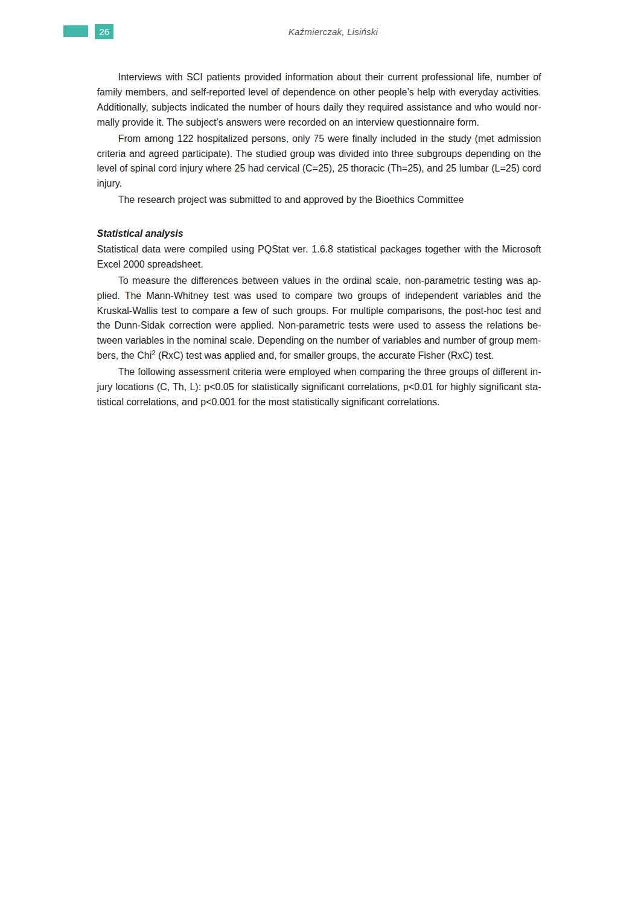26 Kaźmierczak, Lisiński
Interviews with SCI patients provided information about their current professional life, number of family members, and self-reported level of dependence on other people’s help with everyday activities. Additionally, subjects indicated the number of hours daily they required assistance and who would normally provide it. The subject’s answers were recorded on an interview questionnaire form.
From among 122 hospitalized persons, only 75 were finally included in the study (met admission criteria and agreed participate). The studied group was divided into three subgroups depending on the level of spinal cord injury where 25 had cervical (C=25), 25 thoracic (Th=25), and 25 lumbar (L=25) cord injury.
The research project was submitted to and approved by the Bioethics Committee
Statistical analysis
Statistical data were compiled using PQStat ver. 1.6.8 statistical packages together with the Microsoft Excel 2000 spreadsheet.
To measure the differences between values in the ordinal scale, non-parametric testing was applied. The Mann-Whitney test was used to compare two groups of independent variables and the Kruskal-Wallis test to compare a few of such groups. For multiple comparisons, the post-hoc test and the Dunn-Sidak correction were applied. Non-parametric tests were used to assess the relations between variables in the nominal scale. Depending on the number of variables and number of group members, the Chi2 (RxC) test was applied and, for smaller groups, the accurate Fisher (RxC) test.
The following assessment criteria were employed when comparing the three groups of different injury locations (C, Th, L): p<0.05 for statistically significant correlations, p<0.01 for highly significant statistical correlations, and p<0.001 for the most statistically significant correlations.